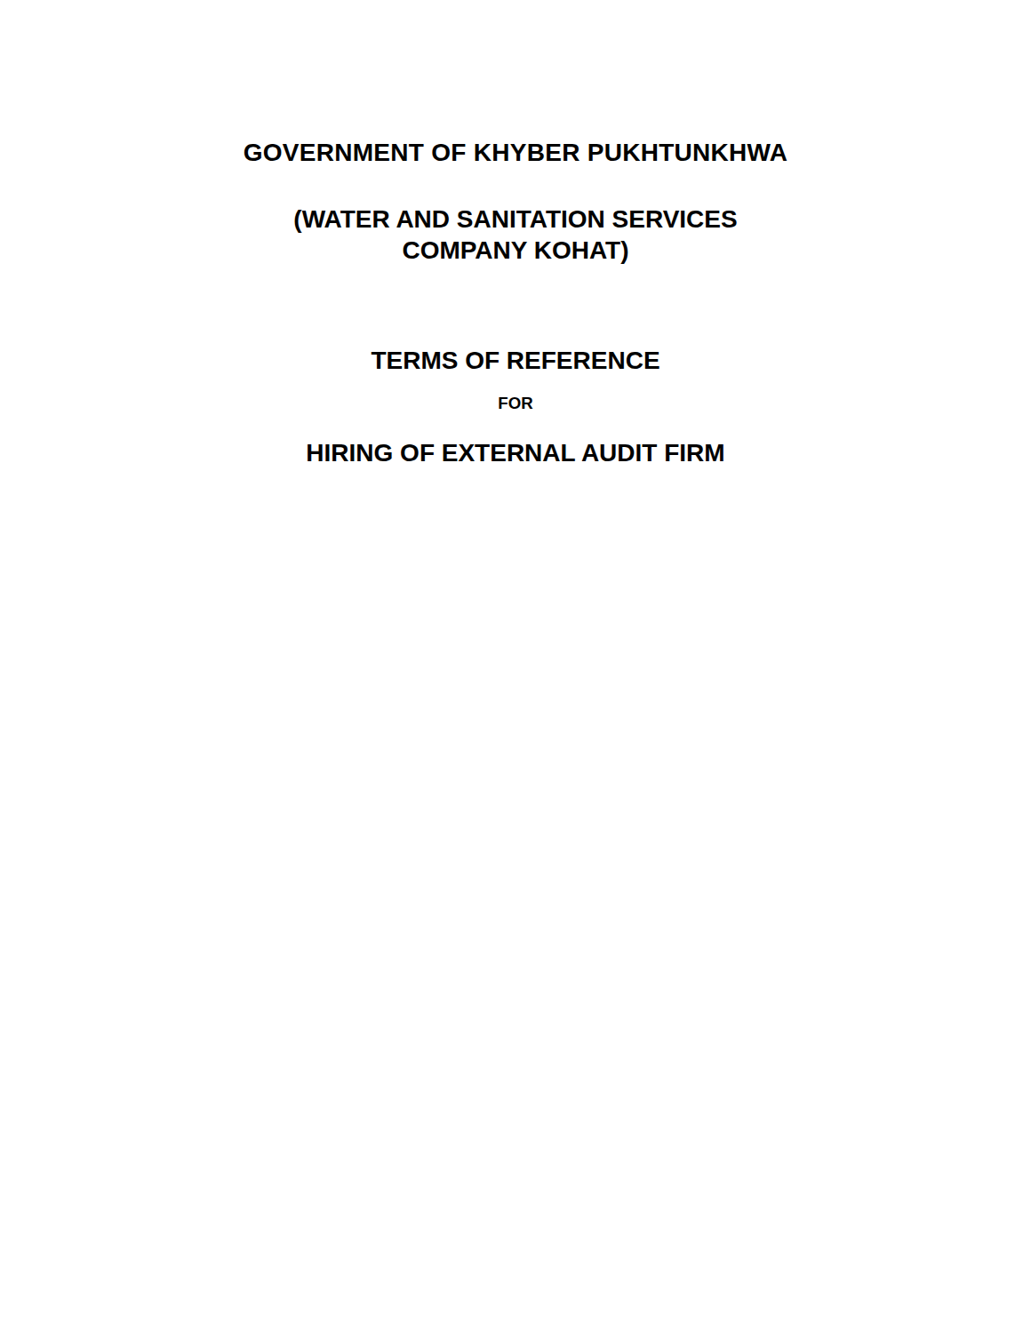GOVERNMENT OF KHYBER PUKHTUNKHWA
(WATER AND SANITATION SERVICES COMPANY KOHAT)
TERMS OF REFERENCE
FOR
HIRING OF EXTERNAL AUDIT FIRM